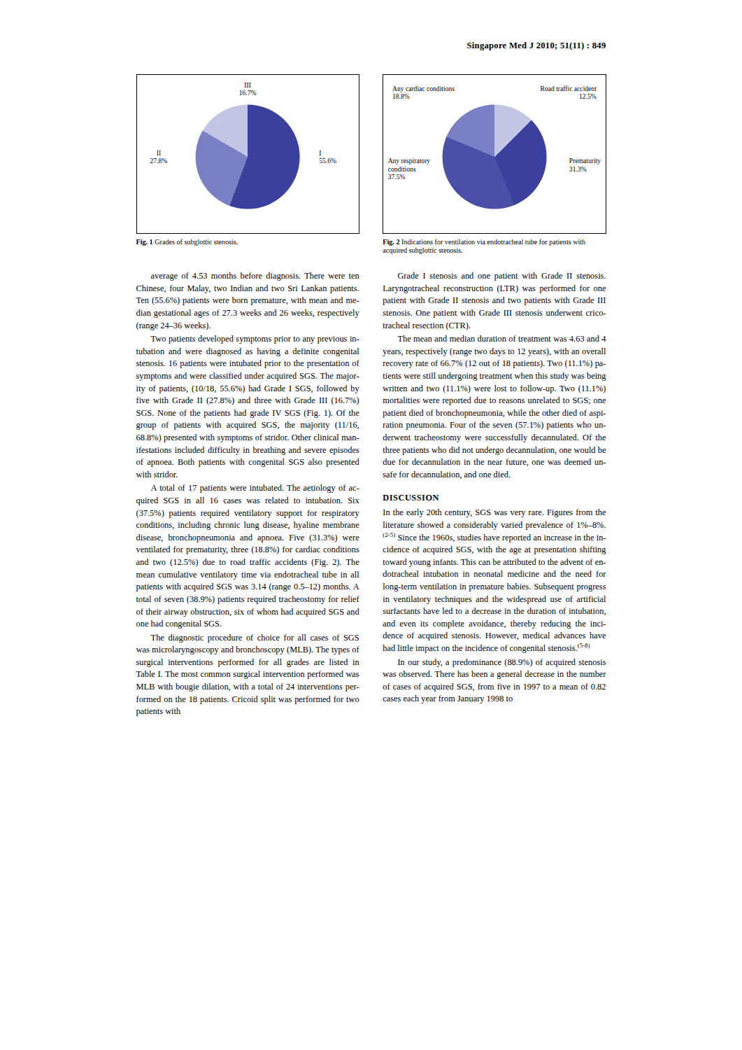Singapore Med J 2010; 51(11) : 849
III
16.7%
II
27.8%
I
55.6%
Fig. 1 Grades of subglottic stenosis.
Any cardiac conditions
18.8%
Road traffic accident
12.5%
Prematurity
31.3%
Any respiratory
conditions
37.5%
Fig. 2 Indications for ventilation via endotracheal tube for patients with acquired subglottic stenosis.
average of 4.53 months before diagnosis. There were ten Chinese, four Malay, two Indian and two Sri Lankan patients. Ten (55.6%) patients were born premature, with mean and median gestational ages of 27.3 weeks and 26 weeks, respectively (range 24–36 weeks).
Two patients developed symptoms prior to any previous intubation and were diagnosed as having a definite congenital stenosis. 16 patients were intubated prior to the presentation of symptoms and were classified under acquired SGS. The majority of patients, (10/18, 55.6%) had Grade I SGS, followed by five with Grade II (27.8%) and three with Grade III (16.7%) SGS. None of the patients had grade IV SGS (Fig. 1). Of the group of patients with acquired SGS, the majority (11/16, 68.8%) presented with symptoms of stridor. Other clinical manifestations included difficulty in breathing and severe episodes of apnoea. Both patients with congenital SGS also presented with stridor.
A total of 17 patients were intubated. The aetiology of acquired SGS in all 16 cases was related to intubation. Six (37.5%) patients required ventilatory support for respiratory conditions, including chronic lung disease, hyaline membrane disease, bronchopneumonia and apnoea. Five (31.3%) were ventilated for prematurity, three (18.8%) for cardiac conditions and two (12.5%) due to road traffic accidents (Fig. 2). The mean cumulative ventilatory time via endotracheal tube in all patients with acquired SGS was 3.14 (range 0.5–12) months. A total of seven (38.9%) patients required tracheostomy for relief of their airway obstruction, six of whom had acquired SGS and one had congenital SGS.
The diagnostic procedure of choice for all cases of SGS was microlaryngoscopy and bronchoscopy (MLB). The types of surgical interventions performed for all grades are listed in Table I. The most common surgical intervention performed was MLB with bougie dilation, with a total of 24 interventions performed on the 18 patients. Cricoid split was performed for two patients with
Grade I stenosis and one patient with Grade II stenosis. Laryngotracheal reconstruction (LTR) was performed for one patient with Grade II stenosis and two patients with Grade III stenosis. One patient with Grade III stenosis underwent cricotracheal resection (CTR).
The mean and median duration of treatment was 4.63 and 4 years, respectively (range two days to 12 years), with an overall recovery rate of 66.7% (12 out of 18 patients). Two (11.1%) patients were still undergoing treatment when this study was being written and two (11.1%) were lost to follow-up. Two (11.1%) mortalities were reported due to reasons unrelated to SGS; one patient died of bronchopneumonia, while the other died of aspiration pneumonia. Four of the seven (57.1%) patients who underwent tracheostomy were successfully decannulated. Of the three patients who did not undergo decannulation, one would be due for decannulation in the near future, one was deemed unsafe for decannulation, and one died.
DISCUSSION
In the early 20th century, SGS was very rare. Figures from the literature showed a considerably varied prevalence of 1%–8%.(2-5) Since the 1960s, studies have reported an increase in the incidence of acquired SGS, with the age at presentation shifting toward young infants. This can be attributed to the advent of endotracheal intubation in neonatal medicine and the need for long-term ventilation in premature babies. Subsequent progress in ventilatory techniques and the widespread use of artificial surfactants have led to a decrease in the duration of intubation, and even its complete avoidance, thereby reducing the incidence of acquired stenosis. However, medical advances have had little impact on the incidence of congenital stenosis.(5-8)
In our study, a predominance (88.9%) of acquired stenosis was observed. There has been a general decrease in the number of cases of acquired SGS, from five in 1997 to a mean of 0.82 cases each year from January 1998 to